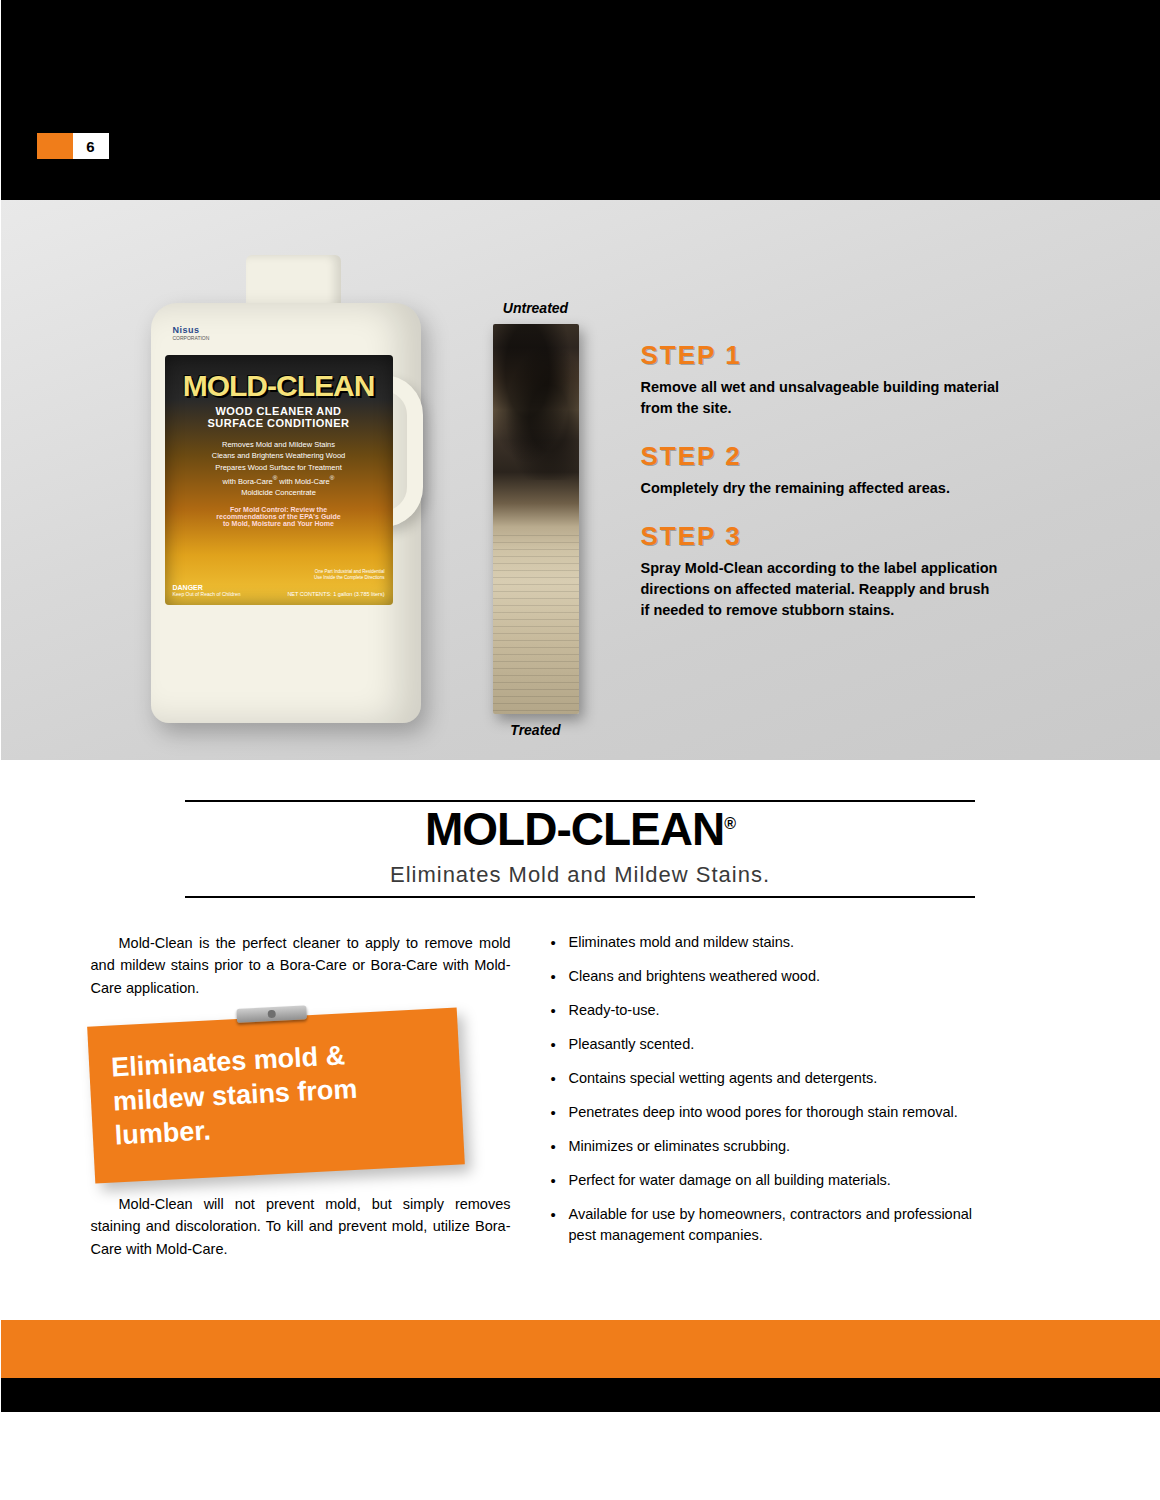6
NisusCORPORATION
MOLD-CLEAN
WOOD CLEANER AND
SURFACE CONDITIONER
Removes Mold and Mildew Stains
Cleans and Brightens Weathering Wood
Prepares Wood Surface for Treatment
with Bora-Care® with Mold-Care®
Moldicide Concentrate
For Mold Control: Review the
recommendations of the EPA's Guide
to Mold, Moisture and Your Home
DANGERKeep Out of Reach of Children
One Part Industrial and Residential
Use Inside the Complete Directions
NET CONTENTS: 1 gallon (3.785 liters)
Untreated
Treated
STEP 1
Remove all wet and unsalvageable building material from the site.
STEP 2
Completely dry the remaining affected areas.
STEP 3
Spray Mold-Clean according to the label application directions on affected material. Reapply and brush if needed to remove stubborn stains.
MOLD-CLEAN®
Eliminates Mold and Mildew Stains.
Mold-Clean is the perfect cleaner to apply to remove mold and mildew stains prior to a Bora-Care or Bora-Care with Mold-Care application.
Eliminates mold & mildew stains from lumber.
Mold-Clean will not prevent mold, but simply removes staining and discoloration. To kill and prevent mold, utilize Bora-Care with Mold-Care.
Eliminates mold and mildew stains.
Cleans and brightens weathered wood.
Ready-to-use.
Pleasantly scented.
Contains special wetting agents and detergents.
Penetrates deep into wood pores for thorough stain removal.
Minimizes or eliminates scrubbing.
Perfect for water damage on all building materials.
Available for use by homeowners, contractors and professional pest management companies.